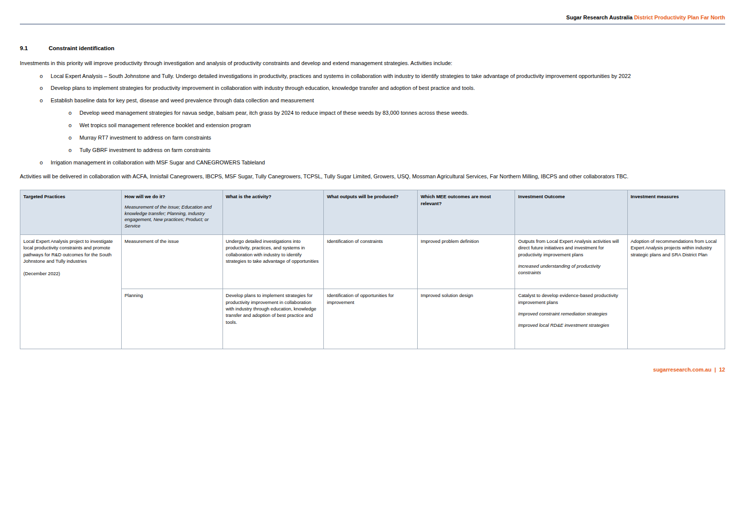Sugar Research Australia District Productivity Plan Far North
9.1 Constraint identification
Investments in this priority will improve productivity through investigation and analysis of productivity constraints and develop and extend management strategies. Activities include:
Local Expert Analysis – South Johnstone and Tully. Undergo detailed investigations in productivity, practices and systems in collaboration with industry to identify strategies to take advantage of productivity improvement opportunities by 2022
Develop plans to implement strategies for productivity improvement in collaboration with industry through education, knowledge transfer and adoption of best practice and tools.
Establish baseline data for key pest, disease and weed prevalence through data collection and measurement
Develop weed management strategies for navua sedge, balsam pear, itch grass by 2024 to reduce impact of these weeds by 83,000 tonnes across these weeds.
Wet tropics soil management reference booklet and extension program
Murray RT7 investment to address on farm constraints
Tully GBRF investment to address on farm constraints
Irrigation management in collaboration with MSF Sugar and CANEGROWERS Tableland
Activities will be delivered in collaboration with ACFA, Innisfail Canegrowers, IBCPS, MSF Sugar, Tully Canegrowers, TCPSL, Tully Sugar Limited, Growers, USQ, Mossman Agricultural Services, Far Northern Milling, IBCPS and other collaborators TBC.
| Targeted Practices | How will we do it? Measurement of the issue; Education and knowledge transfer; Planning, Industry engagement, New practices; Product; or Service | What is the activity? | What outputs will be produced? | Which MEE outcomes are most relevant? | Investment Outcome | Investment measures |
| --- | --- | --- | --- | --- | --- | --- |
| Local Expert Analysis project to investigate local productivity constraints and promote pathways for R&D outcomes for the South Johnstone and Tully industries (December 2022) | Measurement of the issue | Undergo detailed investigations into productivity, practices, and systems in collaboration with industry to identify strategies to take advantage of opportunities | Identification of constraints | Improved problem definition | Outputs from Local Expert Analysis activities will direct future initiatives and investment for productivity improvement plans Increased understanding of productivity constraints | Adoption of recommendations from Local Expert Analysis projects within industry strategic plans and SRA District Plan |
| Planning | Develop plans to implement strategies for productivity improvement in collaboration with industry through education, knowledge transfer and adoption of best practice and tools. | Identification of opportunities for improvement | Improved solution design | Catalyst to develop evidence-based productivity improvement plans Improved constraint remediation strategies Improved local RD&E investment strategies |
sugarresearch.com.au | 12